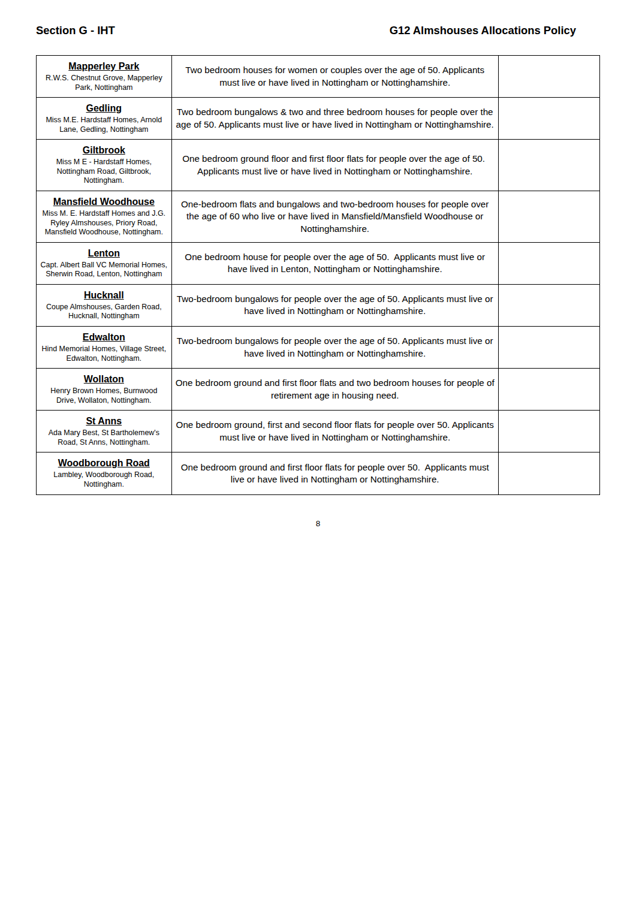Section G - IHT G12 Almshouses Allocations Policy
| Mapperley Park R.W.S. Chestnut Grove, Mapperley Park, Nottingham | Two bedroom houses for women or couples over the age of 50. Applicants must live or have lived in Nottingham or Nottinghamshire. | |
| Gedling Miss M.E. Hardstaff Homes, Arnold Lane, Gedling, Nottingham | Two bedroom bungalows & two and three bedroom houses for people over the age of 50. Applicants must live or have lived in Nottingham or Nottinghamshire. | |
| Giltbrook Miss M E - Hardstaff Homes, Nottingham Road, Giltbrook, Nottingham. | One bedroom ground floor and first floor flats for people over the age of 50. Applicants must live or have lived in Nottingham or Nottinghamshire. | |
| Mansfield Woodhouse Miss M. E. Hardstaff Homes and J.G. Ryley Almshouses, Priory Road, Mansfield Woodhouse, Nottingham. | One-bedroom flats and bungalows and two-bedroom houses for people over the age of 60 who live or have lived in Mansfield/Mansfield Woodhouse or Nottinghamshire. | |
| Lenton Capt. Albert Ball VC Memorial Homes, Sherwin Road, Lenton, Nottingham | One bedroom house for people over the age of 50. Applicants must live or have lived in Lenton, Nottingham or Nottinghamshire. | |
| Hucknall Coupe Almshouses, Garden Road, Hucknall, Nottingham | Two-bedroom bungalows for people over the age of 50. Applicants must live or have lived in Nottingham or Nottinghamshire. | |
| Edwalton Hind Memorial Homes, Village Street, Edwalton, Nottingham. | Two-bedroom bungalows for people over the age of 50. Applicants must live or have lived in Nottingham or Nottinghamshire. | |
| Wollaton Henry Brown Homes, Burnwood Drive, Wollaton, Nottingham. | One bedroom ground and first floor flats and two bedroom houses for people of retirement age in housing need. | |
| St Anns Ada Mary Best, St Bartholemew's Road, St Anns, Nottingham. | One bedroom ground, first and second floor flats for people over 50. Applicants must live or have lived in Nottingham or Nottinghamshire. | |
| Woodborough Road Lambley, Woodborough Road, Nottingham. | One bedroom ground and first floor flats for people over 50. Applicants must live or have lived in Nottingham or Nottinghamshire. | |
8